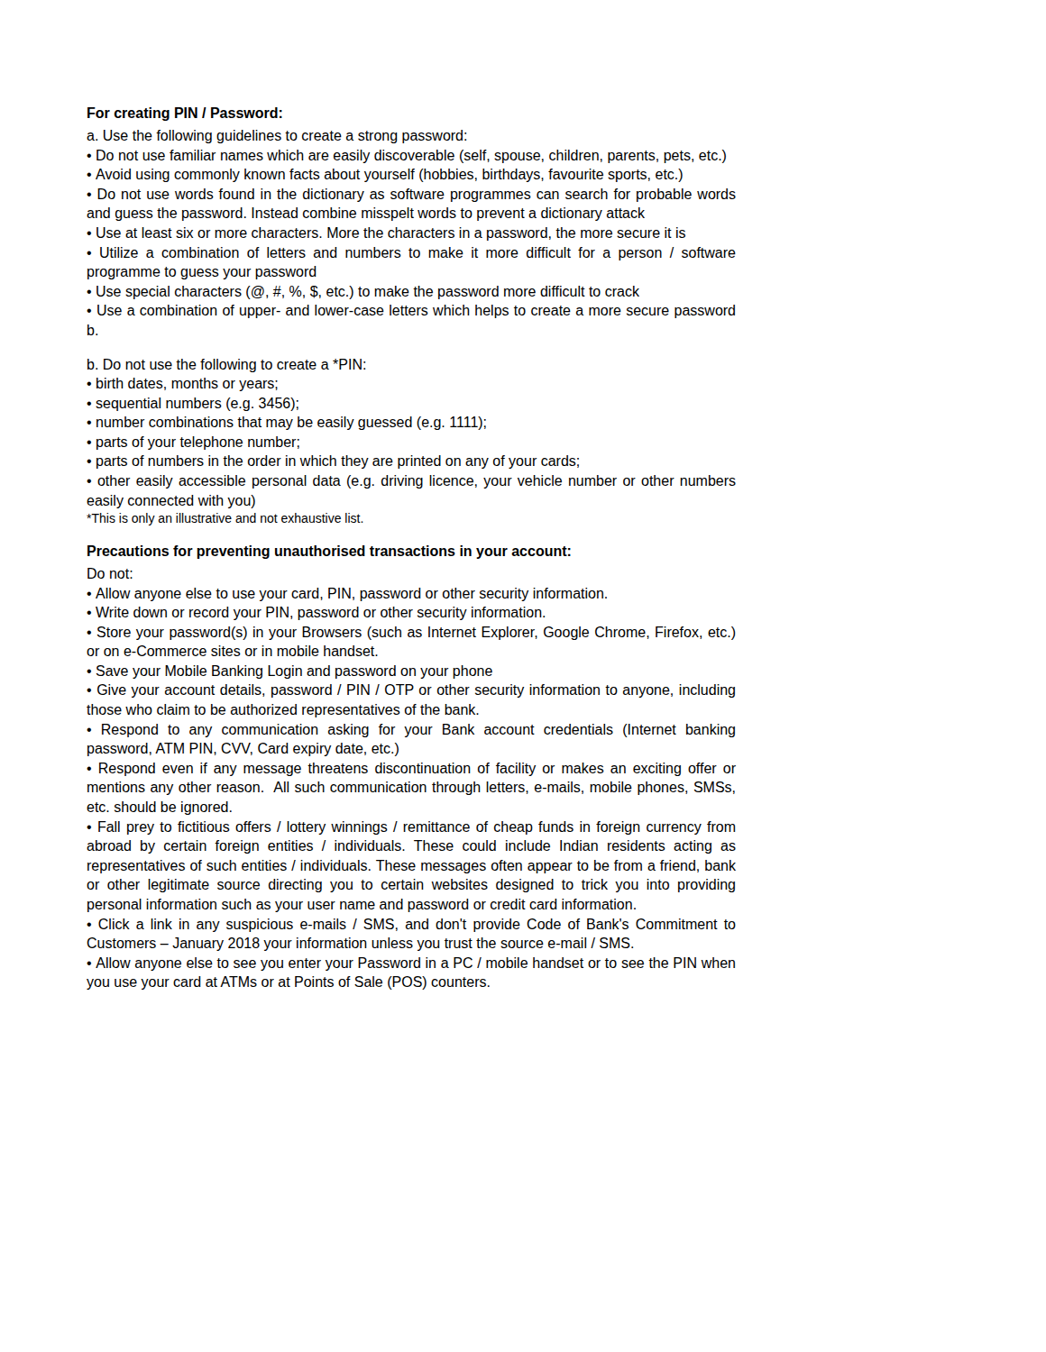For creating PIN / Password:
a. Use the following guidelines to create a strong password:
Do not use familiar names which are easily discoverable (self, spouse, children, parents, pets, etc.)
Avoid using commonly known facts about yourself (hobbies, birthdays, favourite sports, etc.)
Do not use words found in the dictionary as software programmes can search for probable words and guess the password. Instead combine misspelt words to prevent a dictionary attack
Use at least six or more characters. More the characters in a password, the more secure it is
Utilize a combination of letters and numbers to make it more difficult for a person / software programme to guess your password
Use special characters (@, #, %, $, etc.) to make the password more difficult to crack
Use a combination of upper- and lower-case letters which helps to create a more secure password b.
b. Do not use the following to create a *PIN:
birth dates, months or years;
sequential numbers (e.g. 3456);
number combinations that may be easily guessed (e.g. 1111);
parts of your telephone number;
parts of numbers in the order in which they are printed on any of your cards;
other easily accessible personal data (e.g. driving licence, your vehicle number or other numbers easily connected with you)
*This is only an illustrative and not exhaustive list.
Precautions for preventing unauthorised transactions in your account:
Do not:
Allow anyone else to use your card, PIN, password or other security information.
Write down or record your PIN, password or other security information.
Store your password(s) in your Browsers (such as Internet Explorer, Google Chrome, Firefox, etc.) or on e-Commerce sites or in mobile handset.
Save your Mobile Banking Login and password on your phone
Give your account details, password / PIN / OTP or other security information to anyone, including those who claim to be authorized representatives of the bank.
Respond to any communication asking for your Bank account credentials (Internet banking password, ATM PIN, CVV, Card expiry date, etc.)
Respond even if any message threatens discontinuation of facility or makes an exciting offer or mentions any other reason. All such communication through letters, e-mails, mobile phones, SMSs, etc. should be ignored.
Fall prey to fictitious offers / lottery winnings / remittance of cheap funds in foreign currency from abroad by certain foreign entities / individuals. These could include Indian residents acting as representatives of such entities / individuals. These messages often appear to be from a friend, bank or other legitimate source directing you to certain websites designed to trick you into providing personal information such as your user name and password or credit card information.
Click a link in any suspicious e-mails / SMS, and don't provide Code of Bank's Commitment to Customers – January 2018 your information unless you trust the source e-mail / SMS.
Allow anyone else to see you enter your Password in a PC / mobile handset or to see the PIN when you use your card at ATMs or at Points of Sale (POS) counters.